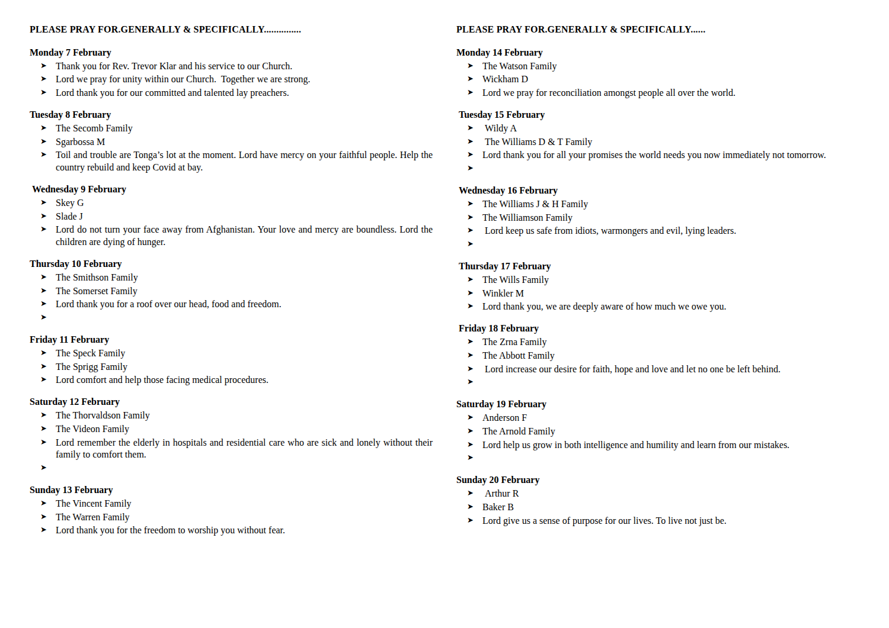PLEASE PRAY FOR.GENERALLY & SPECIFICALLY...............
Monday 7 February
Thank you for Rev. Trevor Klar and his service to our Church.
Lord we pray for unity within our Church. Together we are strong.
Lord thank you for our committed and talented lay preachers.
Tuesday 8 February
The Secomb Family
Sgarbossa M
Toil and trouble are Tonga’s lot at the moment. Lord have mercy on your faithful people. Help the country rebuild and keep Covid at bay.
Wednesday 9 February
Skey G
Slade J
Lord do not turn your face away from Afghanistan. Your love and mercy are boundless. Lord the children are dying of hunger.
Thursday 10 February
The Smithson Family
The Somerset Family
Lord thank you for a roof over our head, food and freedom.
Friday 11 February
The Speck Family
The Sprigg Family
Lord comfort and help those facing medical procedures.
Saturday 12 February
The Thorvaldson Family
The Videon Family
Lord remember the elderly in hospitals and residential care who are sick and lonely without their family to comfort them.
Sunday 13 February
The Vincent Family
The Warren Family
Lord thank you for the freedom to worship you without fear.
PLEASE PRAY FOR.GENERALLY & SPECIFICALLY......
Monday 14 February
The Watson Family
Wickham D
Lord we pray for reconciliation amongst people all over the world.
Tuesday 15 February
Wildy A
The Williams D & T Family
Lord thank you for all your promises the world needs you now immediately not tomorrow.
Wednesday 16 February
The Williams J & H Family
The Williamson Family
Lord keep us safe from idiots, warmongers and evil, lying leaders.
Thursday 17 February
The Wills Family
Winkler M
Lord thank you, we are deeply aware of how much we owe you.
Friday 18 February
The Zrna Family
The Abbott Family
Lord increase our desire for faith, hope and love and let no one be left behind.
Saturday 19 February
Anderson F
The Arnold Family
Lord help us grow in both intelligence and humility and learn from our mistakes.
Sunday 20 February
Arthur R
Baker B
Lord give us a sense of purpose for our lives. To live not just be.